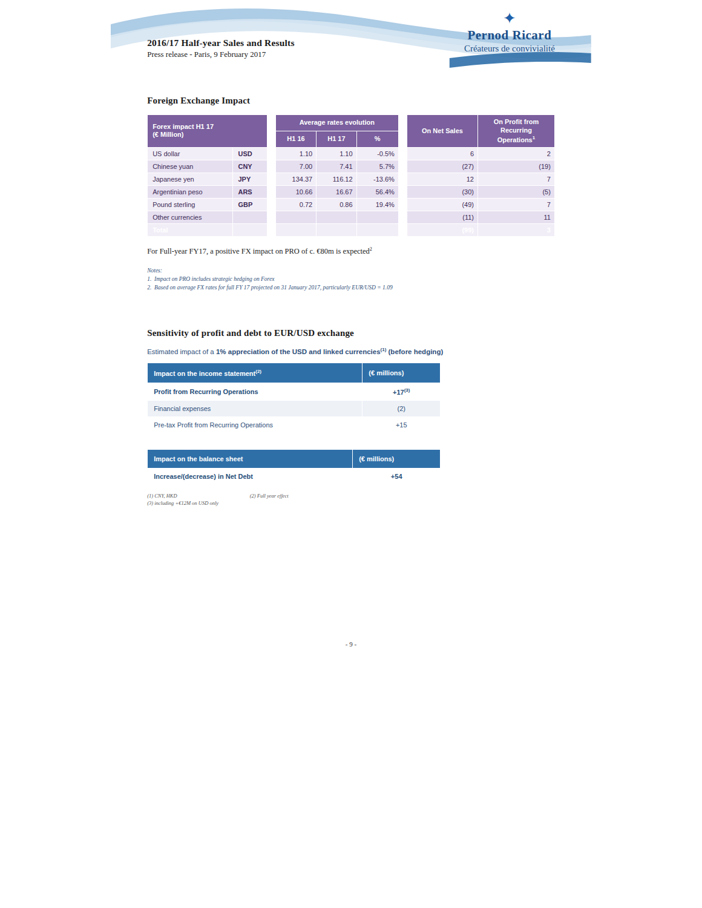✦
Pernod Ricard
Créateurs de convivialité
2016/17 Half-year Sales and Results
Press release - Paris, 9 February 2017
Foreign Exchange Impact
| Forex impact H1 17 (€ Million) | | Average rates evolution | | On Net Sales | On Profit from Recurring Operations 1 |
| --- | --- | --- | --- | --- | --- |
| H1 16 | H1 17 | % |
| US dollar | USD | | 1.10 | 1.10 | -0.5% | | 6 | 2 |
| Chinese yuan | CNY | | 7.00 | 7.41 | 5.7% | | (27) | (19) |
| Japanese yen | JPY | | 134.37 | 116.12 | -13.6% | | 12 | 7 |
| Argentinian peso | ARS | | 10.66 | 16.67 | 56.4% | | (30) | (5) |
| Pound sterling | GBP | | 0.72 | 0.86 | 19.4% | | (49) | 7 |
| Other currencies | | | | | | | (11) | 11 |
| Total | | | | | | | (99) | 3 |
For Full-year FY17, a positive FX impact on PRO of c. €80m is expected2
Notes:
1. Impact on PRO includes strategic hedging on Forex
2. Based on average FX rates for full FY 17 projected on 31 January 2017, particularly EUR/USD = 1.09
Sensitivity of profit and debt to EUR/USD exchange
Estimated impact of a 1% appreciation of the USD and linked currencies(1) (before hedging)
| Impact on the income statement (2) | (€ millions) |
| --- | --- |
| Profit from Recurring Operations | +17 (3) |
| Financial expenses | (2) |
| Pre-tax Profit from Recurring Operations | +15 |
| Impact on the balance sheet | (€ millions) |
| --- | --- |
| Increase/(decrease) in Net Debt | +54 |
(1) CNY, HKD (2) Full year effect
(3) including +€12M on USD only
- 9 -